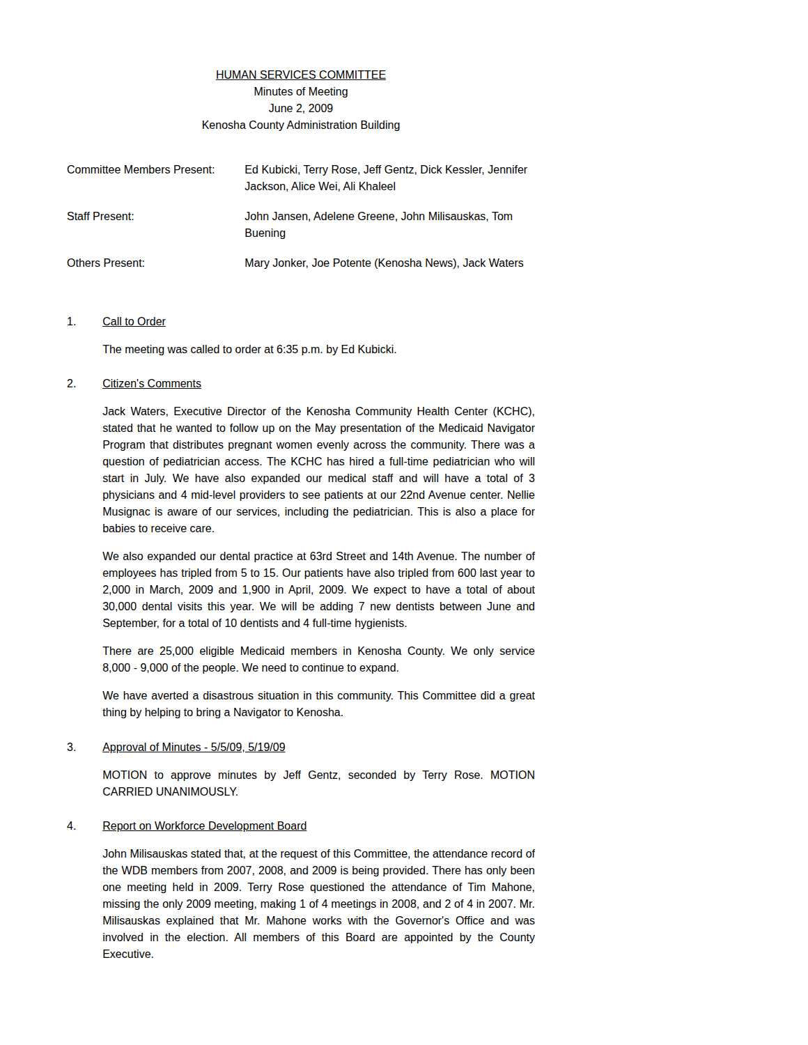HUMAN SERVICES COMMITTEE
Minutes of Meeting
June 2, 2009
Kenosha County Administration Building
| Committee Members Present: | Ed Kubicki, Terry Rose, Jeff Gentz, Dick Kessler, Jennifer Jackson, Alice Wei, Ali Khaleel |
| Staff Present: | John Jansen, Adelene Greene, John Milisauskas, Tom Buening |
| Others Present: | Mary Jonker, Joe Potente (Kenosha News), Jack Waters |
Call to Order
The meeting was called to order at 6:35 p.m. by Ed Kubicki.
Citizen's Comments
Jack Waters, Executive Director of the Kenosha Community Health Center (KCHC), stated that he wanted to follow up on the May presentation of the Medicaid Navigator Program that distributes pregnant women evenly across the community. There was a question of pediatrician access. The KCHC has hired a full-time pediatrician who will start in July. We have also expanded our medical staff and will have a total of 3 physicians and 4 mid-level providers to see patients at our 22nd Avenue center. Nellie Musignac is aware of our services, including the pediatrician. This is also a place for babies to receive care.
We also expanded our dental practice at 63rd Street and 14th Avenue. The number of employees has tripled from 5 to 15. Our patients have also tripled from 600 last year to 2,000 in March, 2009 and 1,900 in April, 2009. We expect to have a total of about 30,000 dental visits this year. We will be adding 7 new dentists between June and September, for a total of 10 dentists and 4 full-time hygienists.
There are 25,000 eligible Medicaid members in Kenosha County. We only service 8,000 - 9,000 of the people. We need to continue to expand.
We have averted a disastrous situation in this community. This Committee did a great thing by helping to bring a Navigator to Kenosha.
Approval of Minutes - 5/5/09, 5/19/09
MOTION to approve minutes by Jeff Gentz, seconded by Terry Rose. MOTION CARRIED UNANIMOUSLY.
Report on Workforce Development Board
John Milisauskas stated that, at the request of this Committee, the attendance record of the WDB members from 2007, 2008, and 2009 is being provided. There has only been one meeting held in 2009. Terry Rose questioned the attendance of Tim Mahone, missing the only 2009 meeting, making 1 of 4 meetings in 2008, and 2 of 4 in 2007. Mr. Milisauskas explained that Mr. Mahone works with the Governor's Office and was involved in the election. All members of this Board are appointed by the County Executive.